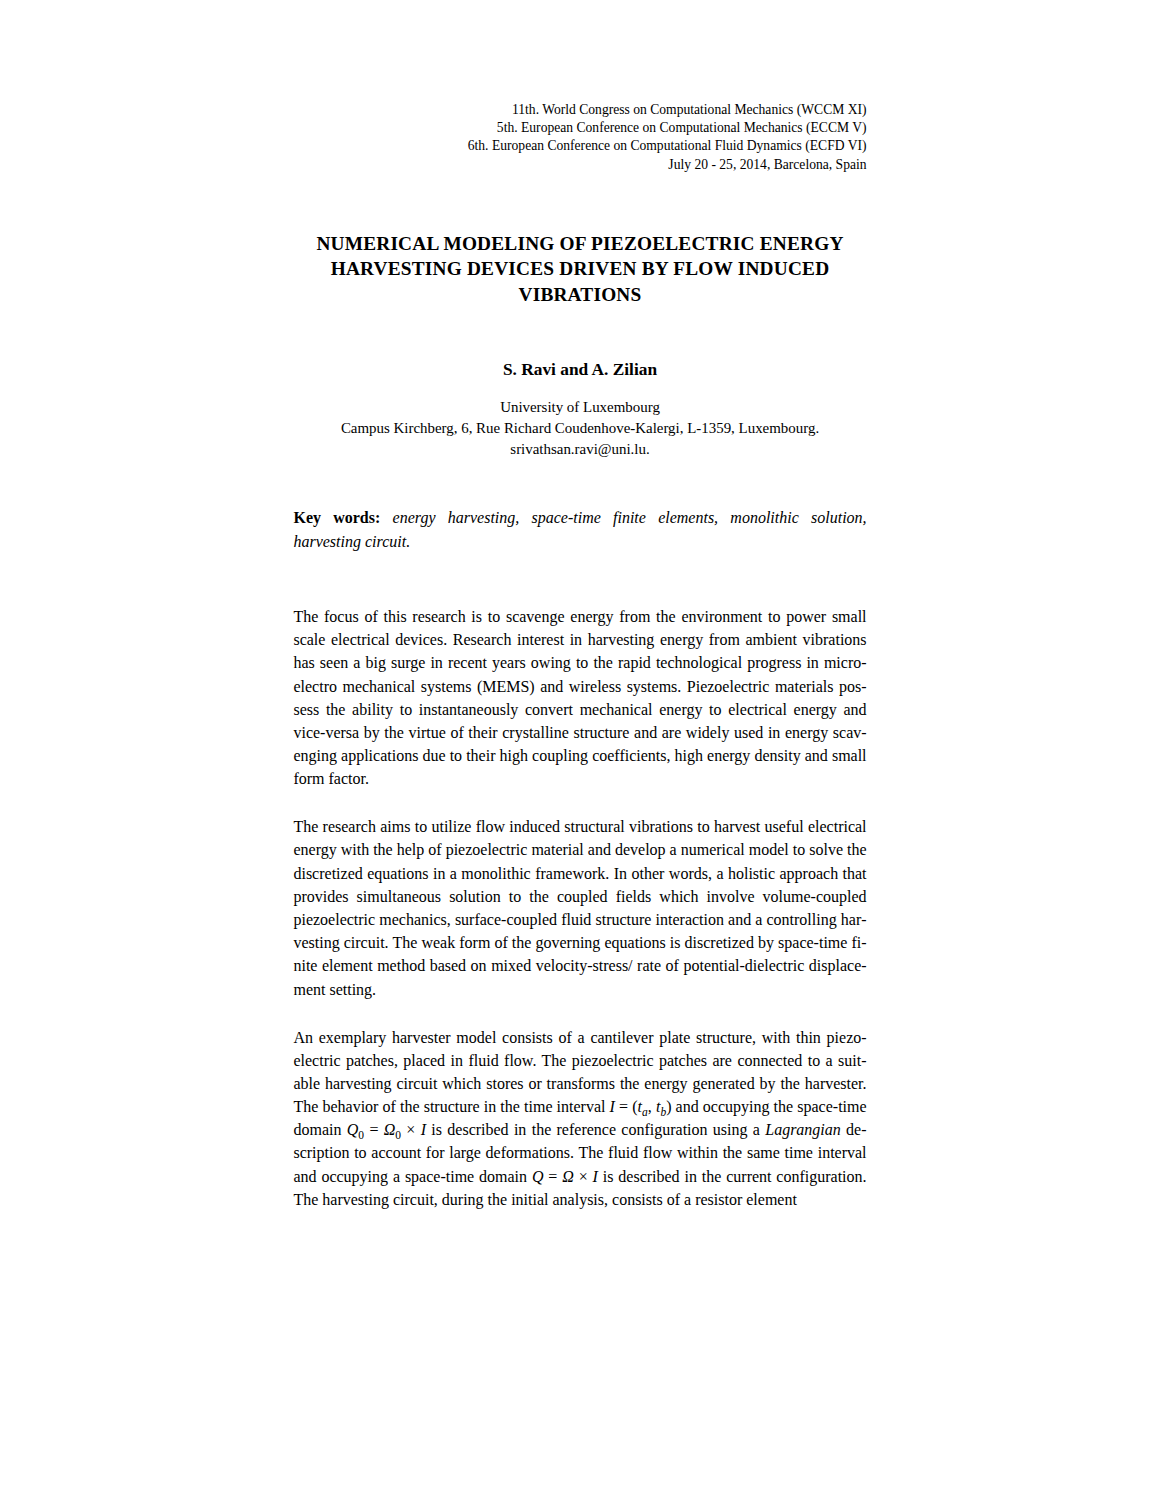11th. World Congress on Computational Mechanics (WCCM XI)
5th. European Conference on Computational Mechanics (ECCM V)
6th. European Conference on Computational Fluid Dynamics (ECFD VI)
July 20 - 25, 2014, Barcelona, Spain
Numerical Modeling of Piezoelectric Energy Harvesting Devices Driven by Flow Induced Vibrations
S. Ravi and A. Zilian
University of Luxembourg
Campus Kirchberg, 6, Rue Richard Coudenhove-Kalergi, L-1359, Luxembourg.
srivathsan.ravi@uni.lu.
Key words: energy harvesting, space-time finite elements, monolithic solution, harvesting circuit.
The focus of this research is to scavenge energy from the environment to power small scale electrical devices. Research interest in harvesting energy from ambient vibrations has seen a big surge in recent years owing to the rapid technological progress in micro-electro mechanical systems (MEMS) and wireless systems. Piezoelectric materials possess the ability to instantaneously convert mechanical energy to electrical energy and vice-versa by the virtue of their crystalline structure and are widely used in energy scavenging applications due to their high coupling coefficients, high energy density and small form factor.
The research aims to utilize flow induced structural vibrations to harvest useful electrical energy with the help of piezoelectric material and develop a numerical model to solve the discretized equations in a monolithic framework. In other words, a holistic approach that provides simultaneous solution to the coupled fields which involve volume-coupled piezoelectric mechanics, surface-coupled fluid structure interaction and a controlling harvesting circuit. The weak form of the governing equations is discretized by space-time finite element method based on mixed velocity-stress/ rate of potential-dielectric displacement setting.
An exemplary harvester model consists of a cantilever plate structure, with thin piezoelectric patches, placed in fluid flow. The piezoelectric patches are connected to a suitable harvesting circuit which stores or transforms the energy generated by the harvester. The behavior of the structure in the time interval I = (ta, tb) and occupying the space-time domain Q0 = Ω0 × I is described in the reference configuration using a Lagrangian description to account for large deformations. The fluid flow within the same time interval and occupying a space-time domain Q = Ω × I is described in the current configuration. The harvesting circuit, during the initial analysis, consists of a resistor element